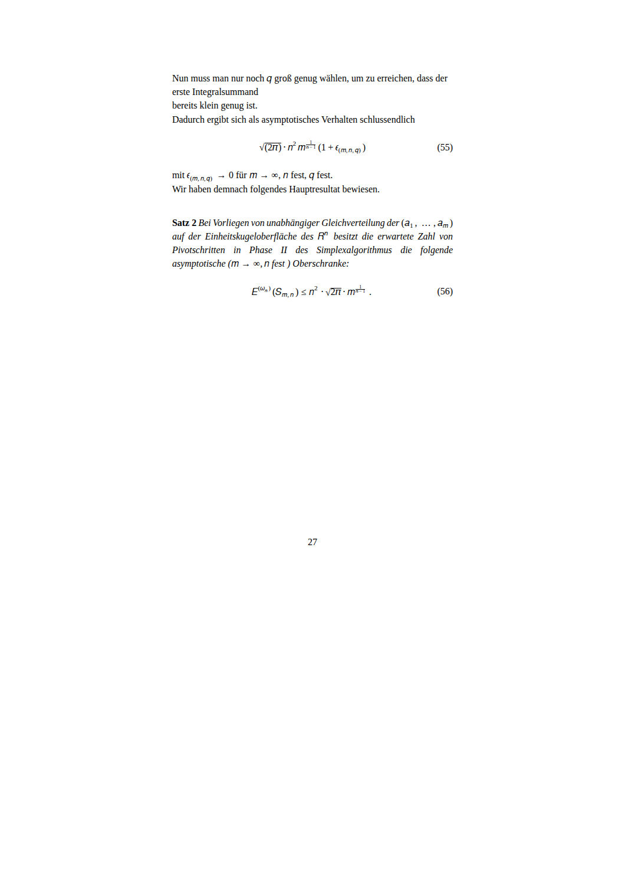Nun muss man nur noch q groß genug wählen, um zu erreichen, dass der erste Integralsummand
bereits klein genug ist.
Dadurch ergibt sich als asymptotisches Verhalten schlussendlich
(2π) ⋅ n2 m 1n−1 ( 1+ ϵ(m,n,q) )
(55)
mit ϵ(m,n,q)→0 für m→∞, n fest, q fest.
Wir haben demnach folgendes Hauptresultat bewiesen.
Satz 2 Bei Vorliegen von unabhängiger Gleichverteilung der (a1,…,am)
auf der Einheitskugeloberfläche des Rn besitzt die erwartete Zahl von Pivotschritten in Phase II des Simplexalgorithmus die folgende asymptotische (m→∞,n fest ) Oberschranke:
E (ωn) ( Sm,n ) ≤ n2 ⋅ 2π ⋅ m 1n−1 .
(56)
27